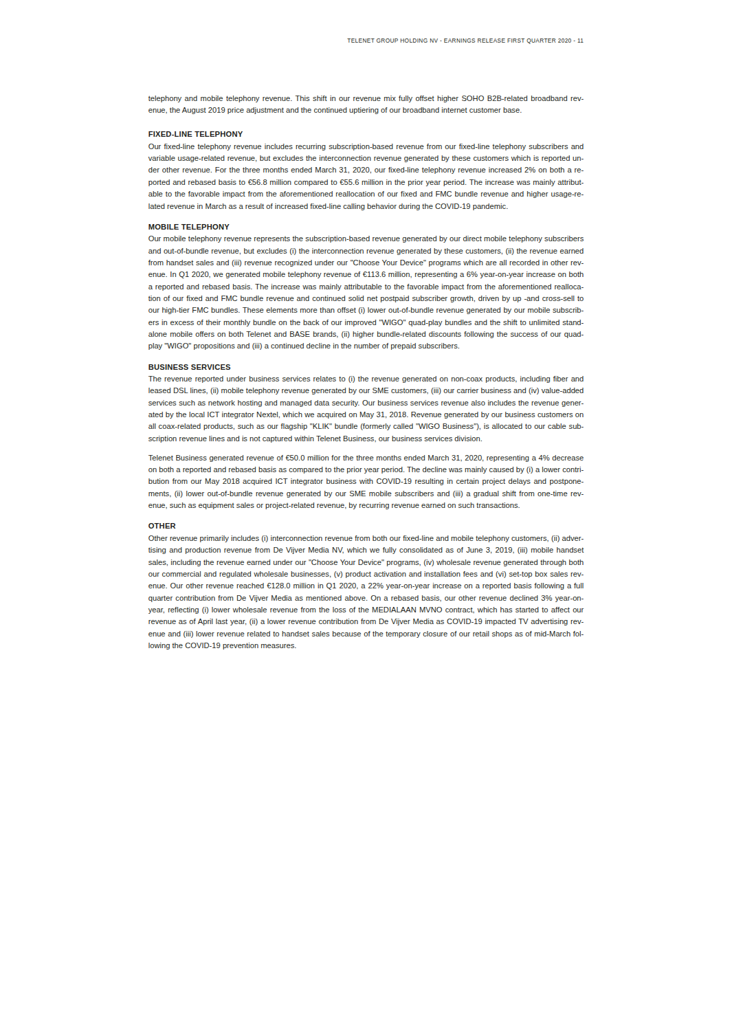TELENET GROUP HOLDING NV - EARNINGS RELEASE FIRST QUARTER 2020 - 11
telephony and mobile telephony revenue. This shift in our revenue mix fully offset higher SOHO B2B-related broadband revenue, the August 2019 price adjustment and the continued uptiering of our broadband internet customer base.
Fixed-line telephony
Our fixed-line telephony revenue includes recurring subscription-based revenue from our fixed-line telephony subscribers and variable usage-related revenue, but excludes the interconnection revenue generated by these customers which is reported under other revenue. For the three months ended March 31, 2020, our fixed-line telephony revenue increased 2% on both a reported and rebased basis to €56.8 million compared to €55.6 million in the prior year period. The increase was mainly attributable to the favorable impact from the aforementioned reallocation of our fixed and FMC bundle revenue and higher usage-related revenue in March as a result of increased fixed-line calling behavior during the COVID-19 pandemic.
Mobile telephony
Our mobile telephony revenue represents the subscription-based revenue generated by our direct mobile telephony subscribers and out-of-bundle revenue, but excludes (i) the interconnection revenue generated by these customers, (ii) the revenue earned from handset sales and (iii) revenue recognized under our "Choose Your Device" programs which are all recorded in other revenue. In Q1 2020, we generated mobile telephony revenue of €113.6 million, representing a 6% year-on-year increase on both a reported and rebased basis. The increase was mainly attributable to the favorable impact from the aforementioned reallocation of our fixed and FMC bundle revenue and continued solid net postpaid subscriber growth, driven by up -and cross-sell to our high-tier FMC bundles. These elements more than offset (i) lower out-of-bundle revenue generated by our mobile subscribers in excess of their monthly bundle on the back of our improved "WIGO" quad-play bundles and the shift to unlimited standalone mobile offers on both Telenet and BASE brands, (ii) higher bundle-related discounts following the success of our quad-play "WIGO" propositions and (iii) a continued decline in the number of prepaid subscribers.
Business services
The revenue reported under business services relates to (i) the revenue generated on non-coax products, including fiber and leased DSL lines, (ii) mobile telephony revenue generated by our SME customers, (iii) our carrier business and (iv) value-added services such as network hosting and managed data security. Our business services revenue also includes the revenue generated by the local ICT integrator Nextel, which we acquired on May 31, 2018. Revenue generated by our business customers on all coax-related products, such as our flagship "KLIK" bundle (formerly called "WIGO Business"), is allocated to our cable subscription revenue lines and is not captured within Telenet Business, our business services division.
Telenet Business generated revenue of €50.0 million for the three months ended March 31, 2020, representing a 4% decrease on both a reported and rebased basis as compared to the prior year period. The decline was mainly caused by (i) a lower contribution from our May 2018 acquired ICT integrator business with COVID-19 resulting in certain project delays and postponements, (ii) lower out-of-bundle revenue generated by our SME mobile subscribers and (iii) a gradual shift from one-time revenue, such as equipment sales or project-related revenue, by recurring revenue earned on such transactions.
Other
Other revenue primarily includes (i) interconnection revenue from both our fixed-line and mobile telephony customers, (ii) advertising and production revenue from De Vijver Media NV, which we fully consolidated as of June 3, 2019, (iii) mobile handset sales, including the revenue earned under our "Choose Your Device" programs, (iv) wholesale revenue generated through both our commercial and regulated wholesale businesses, (v) product activation and installation fees and (vi) set-top box sales revenue. Our other revenue reached €128.0 million in Q1 2020, a 22% year-on-year increase on a reported basis following a full quarter contribution from De Vijver Media as mentioned above. On a rebased basis, our other revenue declined 3% year-on-year, reflecting (i) lower wholesale revenue from the loss of the MEDIALAAN MVNO contract, which has started to affect our revenue as of April last year, (ii) a lower revenue contribution from De Vijver Media as COVID-19 impacted TV advertising revenue and (iii) lower revenue related to handset sales because of the temporary closure of our retail shops as of mid-March following the COVID-19 prevention measures.